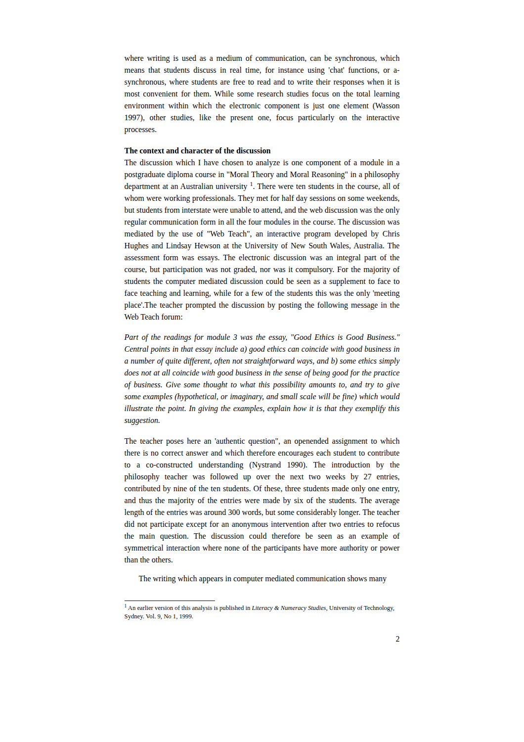where writing is used as a medium of communication, can be synchronous, which means that students discuss in real time, for instance using 'chat' functions, or a-synchronous, where students are free to read and to write their responses when it is most convenient for them. While some research studies focus on the total learning environment within which the electronic component is just one element (Wasson 1997), other studies, like the present one, focus particularly on the interactive processes.
The context and character of the discussion
The discussion which I have chosen to analyze is one component of a module in a postgraduate diploma course in "Moral Theory and Moral Reasoning" in a philosophy department at an Australian university 1. There were ten students in the course, all of whom were working professionals. They met for half day sessions on some weekends, but students from interstate were unable to attend, and the web discussion was the only regular communication form in all the four modules in the course. The discussion was mediated by the use of "Web Teach", an interactive program developed by Chris Hughes and Lindsay Hewson at the University of New South Wales, Australia. The assessment form was essays. The electronic discussion was an integral part of the course, but participation was not graded, nor was it compulsory. For the majority of students the computer mediated discussion could be seen as a supplement to face to face teaching and learning, while for a few of the students this was the only 'meeting place'.The teacher prompted the discussion by posting the following message in the Web Teach forum:
Part of the readings for module 3 was the essay, "Good Ethics is Good Business." Central points in that essay include a) good ethics can coincide with good business in a number of quite different, often not straightforward ways, and b) some ethics simply does not at all coincide with good business in the sense of being good for the practice of business. Give some thought to what this possibility amounts to, and try to give some examples (hypothetical, or imaginary, and small scale will be fine) which would illustrate the point. In giving the examples, explain how it is that they exemplify this suggestion.
The teacher poses here an 'authentic question", an openended assignment to which there is no correct answer and which therefore encourages each student to contribute to a co-constructed understanding (Nystrand 1990). The introduction by the philosophy teacher was followed up over the next two weeks by 27 entries, contributed by nine of the ten students. Of these, three students made only one entry, and thus the majority of the entries were made by six of the students. The average length of the entries was around 300 words, but some considerably longer. The teacher did not participate except for an anonymous intervention after two entries to refocus the main question. The discussion could therefore be seen as an example of symmetrical interaction where none of the participants have more authority or power than the others.
The writing which appears in computer mediated communication shows many
1 An earlier version of this analysis is published in Literacy & Numeracy Studies, University of Technology, Sydney. Vol. 9, No 1, 1999.
2